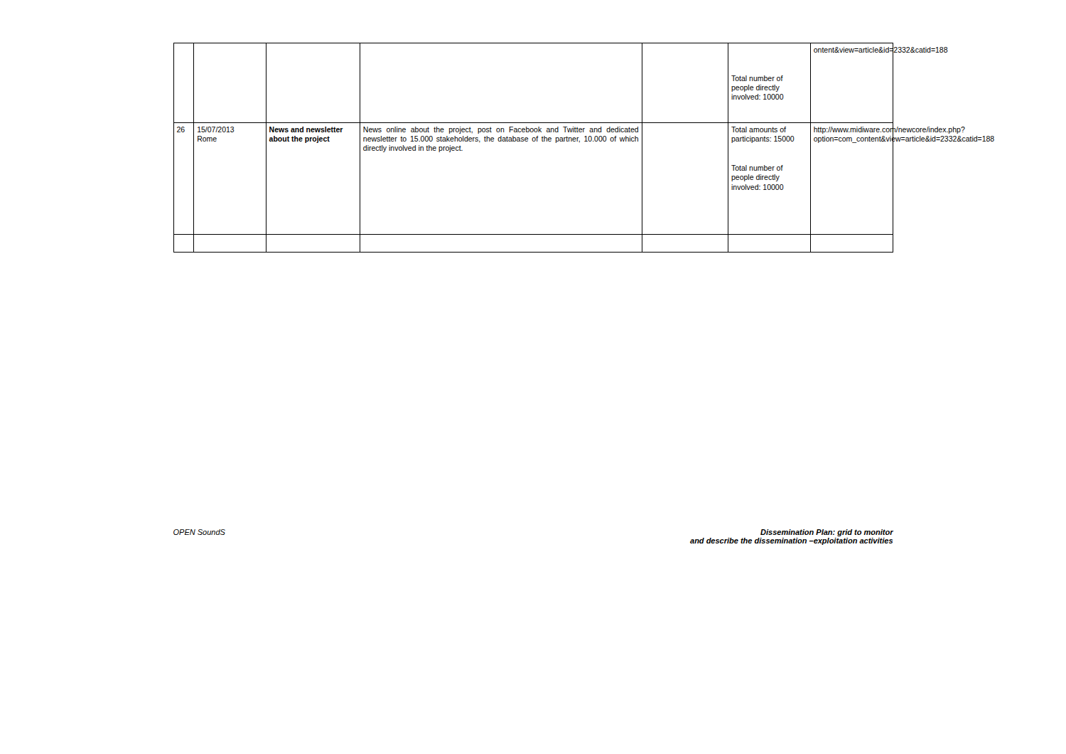| | | | | | Total number of people directly involved: 10000 | ontent&view=article&id=2332&catid=188 |
| 26 | 15/07/2013 Rome | News and newsletter about the project | News online about the project, post on Facebook and Twitter and dedicated newsletter to 15.000 stakeholders, the database of the partner, 10.000 of which directly involved in the project. | | Total amounts of participants: 15000 Total number of people directly involved: 10000 | http://www.midiware.com/newcore/index.php?option=com_content&view=article&id=2332&catid=188 |
OPEN SoundS
Dissemination Plan: grid to monitor
and describe the dissemination –exploitation activities